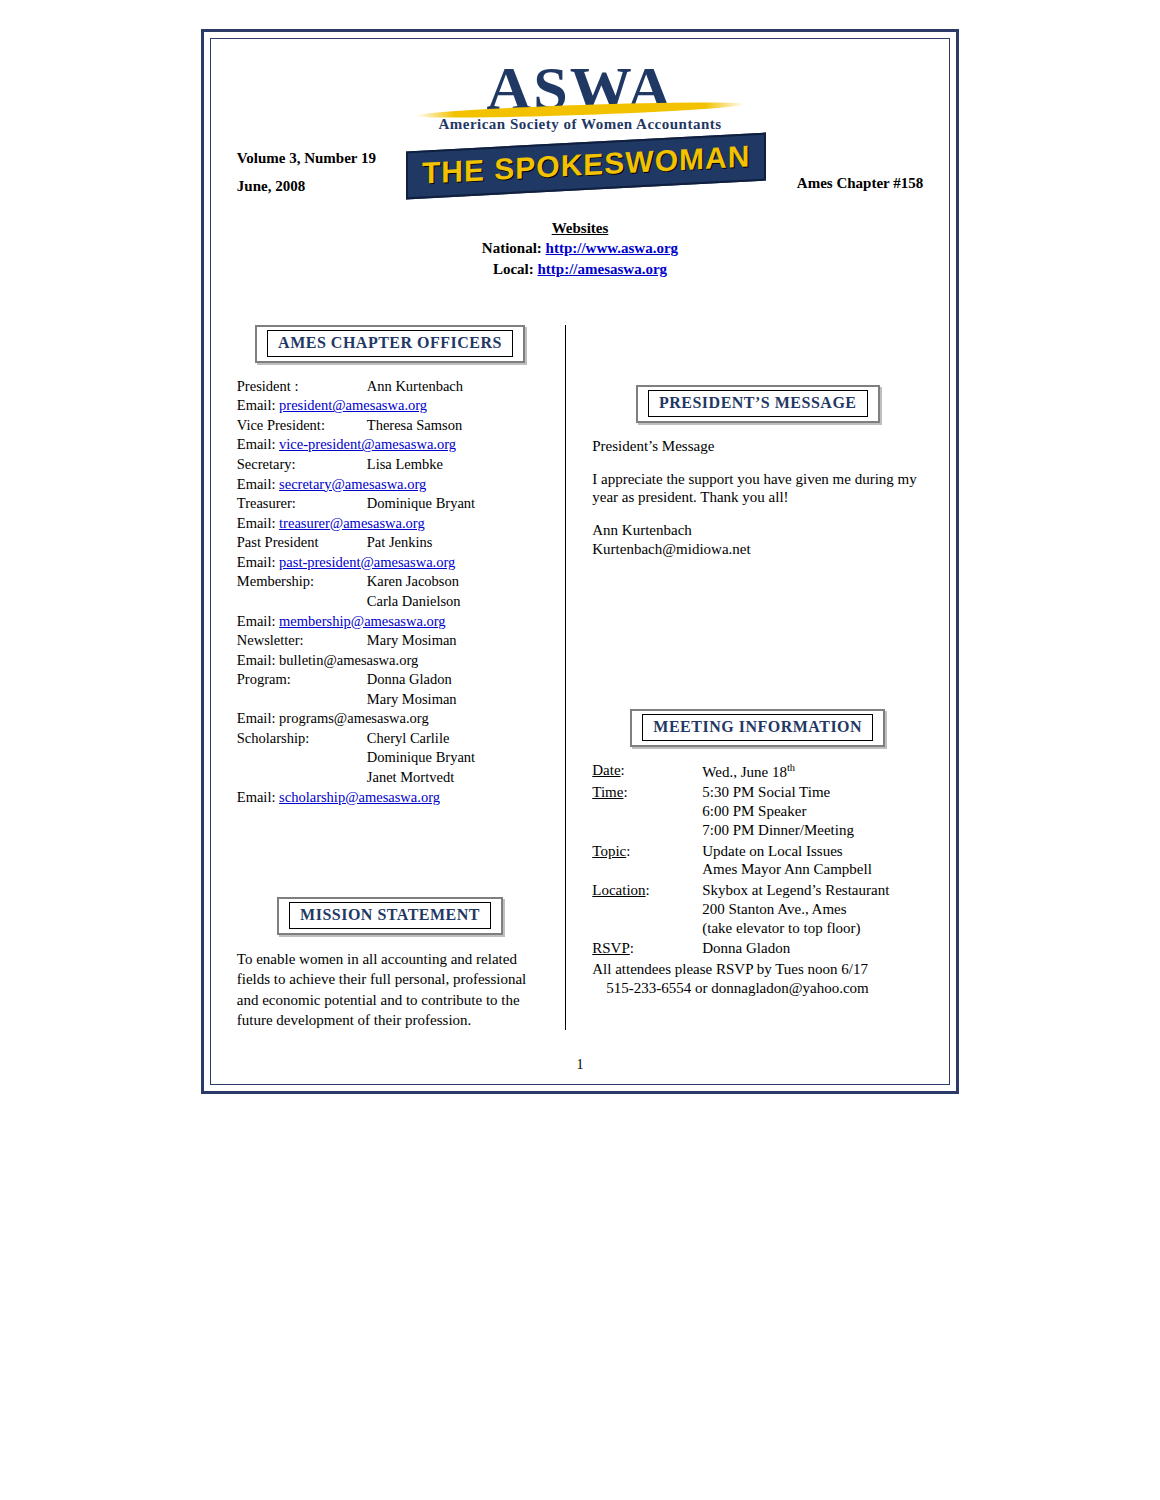ASWA
American Society of Women Accountants
Volume 3, Number 19
June, 2008
THE SPOKESWOMAN
Ames Chapter #158
Websites
National: http://www.aswa.org
Local: http://amesaswa.org
AMES CHAPTER OFFICERS
President : Ann Kurtenbach
Email: president@amesaswa.org
Vice President: Theresa Samson
Email: vice-president@amesaswa.org
Secretary: Lisa Lembke
Email: secretary@amesaswa.org
Treasurer: Dominique Bryant
Email: treasurer@amesaswa.org
Past President Pat Jenkins
Email: past-president@amesaswa.org
Membership: Karen Jacobson
Carla Danielson
Email: membership@amesaswa.org
Newsletter: Mary Mosiman
Email: bulletin@amesaswa.org
Program: Donna Gladon
Mary Mosiman
Email: programs@amesaswa.org
Scholarship: Cheryl Carlile
Dominique Bryant
Janet Mortvedt
Email: scholarship@amesaswa.org
MISSION STATEMENT
To enable women in all accounting and related fields to achieve their full personal, professional and economic potential and to contribute to the future development of their profession.
PRESIDENT’S MESSAGE
President’s Message
I appreciate the support you have given me during my year as president. Thank you all!
Ann Kurtenbach
Kurtenbach@midiowa.net
MEETING INFORMATION
| Date : | Wed., June 18 th |
| Time : | 5:30 PM Social Time 6:00 PM Speaker 7:00 PM Dinner/Meeting |
| Topic : | Update on Local Issues Ames Mayor Ann Campbell |
| Location : | Skybox at Legend’s Restaurant 200 Stanton Ave., Ames (take elevator to top floor) |
| RSVP : | Donna Gladon |
All attendees please RSVP by Tues noon 6/17 515-233-6554 or donnagladon@yahoo.com
1